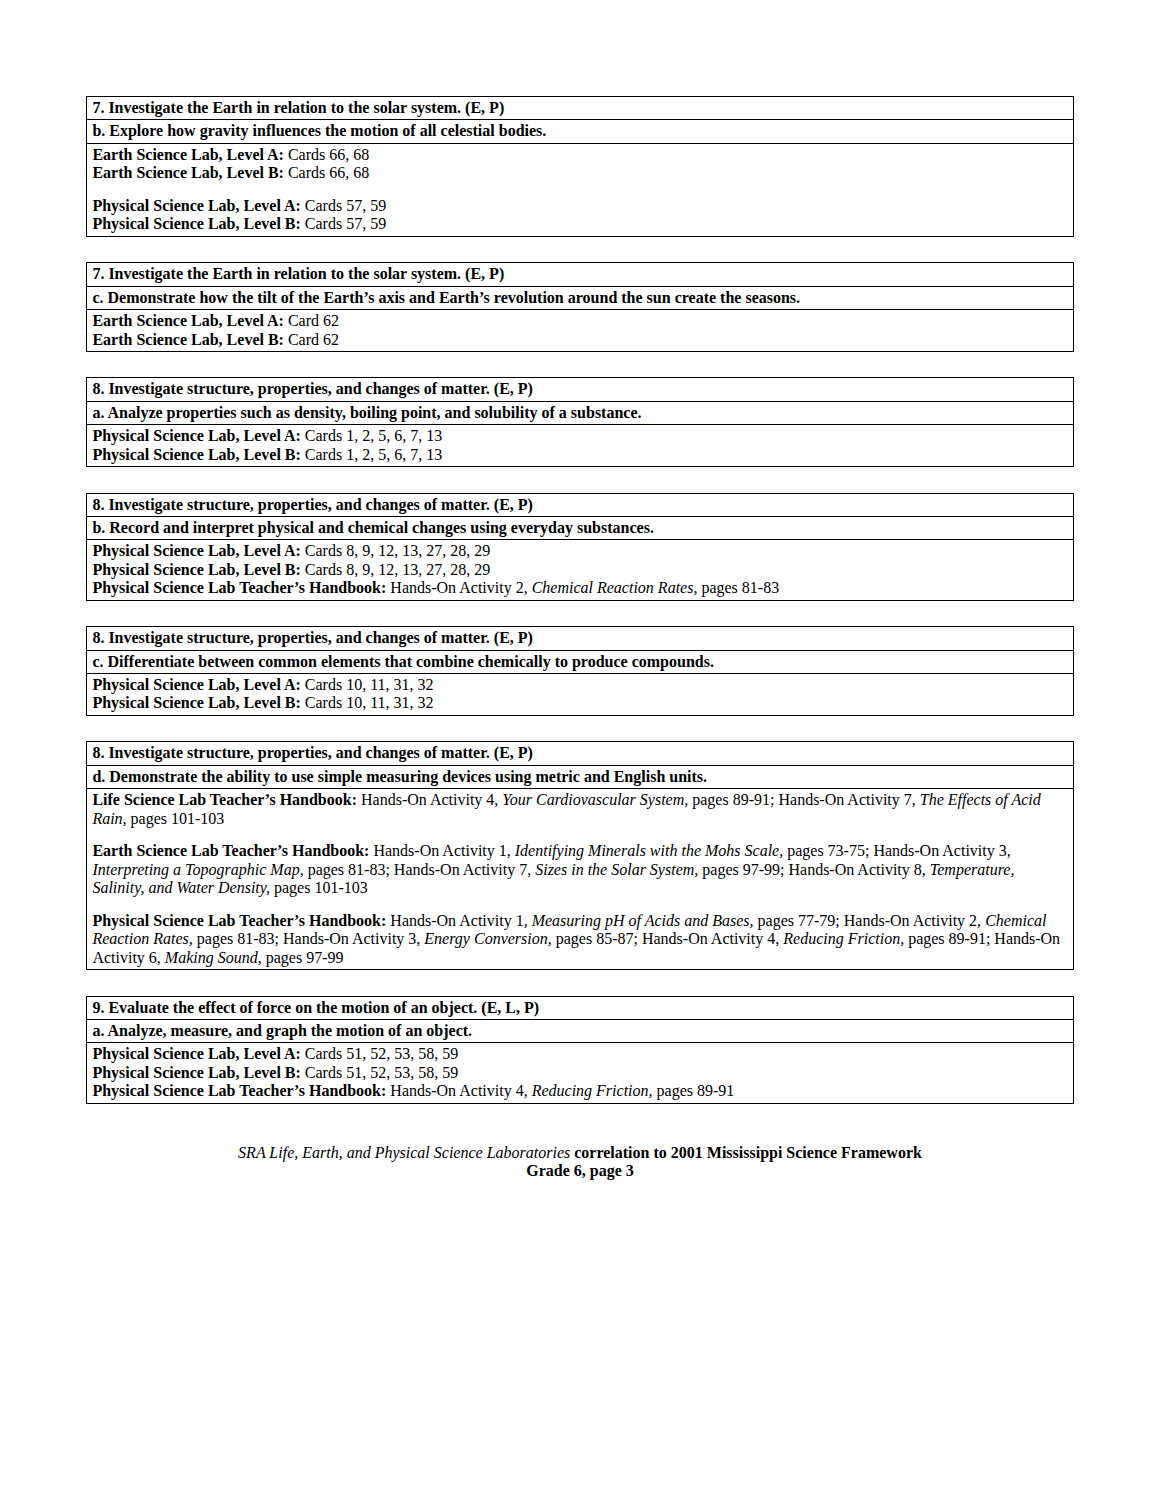| 7. Investigate the Earth in relation to the solar system. (E, P) |
| b. Explore how gravity influences the motion of all celestial bodies. |
| Earth Science Lab, Level A: Cards 66, 68 Earth Science Lab, Level B: Cards 66, 68 Physical Science Lab, Level A: Cards 57, 59 Physical Science Lab, Level B: Cards 57, 59 |
| 7. Investigate the Earth in relation to the solar system. (E, P) |
| c. Demonstrate how the tilt of the Earth’s axis and Earth’s revolution around the sun create the seasons. |
| Earth Science Lab, Level A: Card 62 Earth Science Lab, Level B: Card 62 |
| 8. Investigate structure, properties, and changes of matter. (E, P) |
| a. Analyze properties such as density, boiling point, and solubility of a substance. |
| Physical Science Lab, Level A: Cards 1, 2, 5, 6, 7, 13 Physical Science Lab, Level B: Cards 1, 2, 5, 6, 7, 13 |
| 8. Investigate structure, properties, and changes of matter. (E, P) |
| b. Record and interpret physical and chemical changes using everyday substances. |
| Physical Science Lab, Level A: Cards 8, 9, 12, 13, 27, 28, 29 Physical Science Lab, Level B: Cards 8, 9, 12, 13, 27, 28, 29 Physical Science Lab Teacher’s Handbook: Hands-On Activity 2, Chemical Reaction Rates, pages 81-83 |
| 8. Investigate structure, properties, and changes of matter. (E, P) |
| c. Differentiate between common elements that combine chemically to produce compounds. |
| Physical Science Lab, Level A: Cards 10, 11, 31, 32 Physical Science Lab, Level B: Cards 10, 11, 31, 32 |
| 8. Investigate structure, properties, and changes of matter. (E, P) |
| d. Demonstrate the ability to use simple measuring devices using metric and English units. |
| Life Science Lab Teacher’s Handbook: Hands-On Activity 4, Your Cardiovascular System, pages 89-91; Hands-On Activity 7, The Effects of Acid Rain, pages 101-103 Earth Science Lab Teacher’s Handbook: Hands-On Activity 1, Identifying Minerals with the Mohs Scale, pages 73-75; Hands-On Activity 3, Interpreting a Topographic Map, pages 81-83; Hands-On Activity 7, Sizes in the Solar System, pages 97-99; Hands-On Activity 8, Temperature, Salinity, and Water Density, pages 101-103 Physical Science Lab Teacher’s Handbook: Hands-On Activity 1 , Measuring pH of Acids and Bases, pages 77-79; Hands-On Activity 2, Chemical Reaction Rates, pages 81-83; Hands-On Activity 3, Energy Conversion, pages 85-87; Hands-On Activity 4, Reducing Friction, pages 89-91; Hands-On Activity 6, Making Sound, pages 97-99 |
| 9. Evaluate the effect of force on the motion of an object. (E, L, P) |
| a. Analyze, measure, and graph the motion of an object. |
| Physical Science Lab, Level A: Cards 51, 52, 53, 58, 59 Physical Science Lab, Level B: Cards 51, 52, 53, 58, 59 Physical Science Lab Teacher’s Handbook: Hands-On Activity 4, Reducing Friction, pages 89-91 |
SRA Life, Earth, and Physical Science Laboratories correlation to 2001 Mississippi Science Framework
Grade 6, page 3